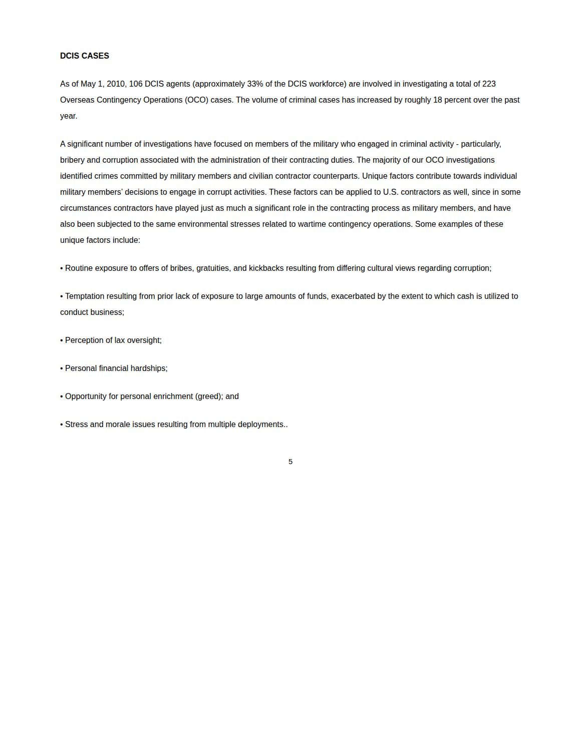DCIS CASES
As of May 1, 2010, 106 DCIS agents (approximately 33% of the DCIS workforce) are involved in investigating a total of 223 Overseas Contingency Operations (OCO) cases. The volume of criminal cases has increased by roughly 18 percent over the past year.
A significant number of investigations have focused on members of the military who engaged in criminal activity - particularly, bribery and corruption associated with the administration of their contracting duties. The majority of our OCO investigations identified crimes committed by military members and civilian contractor counterparts. Unique factors contribute towards individual military members’ decisions to engage in corrupt activities. These factors can be applied to U.S. contractors as well, since in some circumstances contractors have played just as much a significant role in the contracting process as military members, and have also been subjected to the same environmental stresses related to wartime contingency operations. Some examples of these unique factors include:
Routine exposure to offers of bribes, gratuities, and kickbacks resulting from differing cultural views regarding corruption;
Temptation resulting from prior lack of exposure to large amounts of funds, exacerbated by the extent to which cash is utilized to conduct business;
Perception of lax oversight;
Personal financial hardships;
Opportunity for personal enrichment (greed); and
Stress and morale issues resulting from multiple deployments..
5